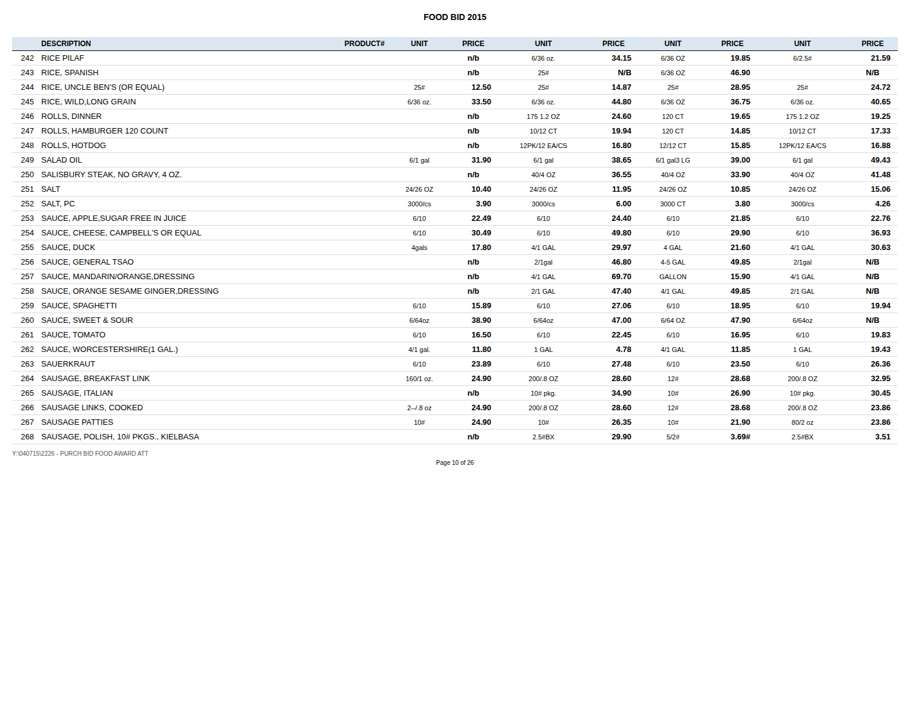FOOD BID 2015
| | DESCRIPTION | PRODUCT# | UNIT | PRICE | UNIT | PRICE | UNIT | PRICE | UNIT | PRICE |
| --- | --- | --- | --- | --- | --- | --- | --- | --- | --- | --- |
| 242 | RICE PILAF | | | n/b | 6/36 oz. | 34.15 | 6/36 OZ | 19.85 | 6/2.5# | 21.59 |
| 243 | RICE, SPANISH | | | n/b | 25# | N/B | 6/36 OZ | 46.90 | | N/B |
| 244 | RICE, UNCLE BEN'S (OR EQUAL) | | 25# | 12.50 | 25# | 14.87 | 25# | 28.95 | 25# | 24.72 |
| 245 | RICE, WILD,LONG GRAIN | | 6/36 oz. | 33.50 | 6/36 oz. | 44.80 | 6/36 OZ | 36.75 | 6/36 oz. | 40.65 |
| 246 | ROLLS, DINNER | | | n/b | 175 1.2 OZ | 24.60 | 120 CT | 19.65 | 175 1.2 OZ | 19.25 |
| 247 | ROLLS, HAMBURGER 120 COUNT | | | n/b | 10/12 CT | 19.94 | 120 CT | 14.85 | 10/12 CT | 17.33 |
| 248 | ROLLS, HOTDOG | | | n/b | 12PK/12 EA/CS | 16.80 | 12/12 CT | 15.85 | 12PK/12 EA/CS | 16.88 |
| 249 | SALAD OIL | | 6/1 gal | 31.90 | 6/1 gal | 38.65 | 6/1 gal3 LG | 39.00 | 6/1 gal | 49.43 |
| 250 | SALISBURY STEAK, NO GRAVY, 4 OZ. | | | n/b | 40/4 OZ | 36.55 | 40/4 OZ | 33.90 | 40/4 OZ | 41.48 |
| 251 | SALT | | 24/26 OZ | 10.40 | 24/26 OZ | 11.95 | 24/26 OZ | 10.85 | 24/26 OZ | 15.06 |
| 252 | SALT, PC | | 3000/cs | 3.90 | 3000/cs | 6.00 | 3000 CT | 3.80 | 3000/cs | 4.26 |
| 253 | SAUCE, APPLE,SUGAR FREE IN JUICE | | 6/10 | 22.49 | 6/10 | 24.40 | 6/10 | 21.85 | 6/10 | 22.76 |
| 254 | SAUCE, CHEESE, CAMPBELL'S OR EQUAL | | 6/10 | 30.49 | 6/10 | 49.80 | 6/10 | 29.90 | 6/10 | 36.93 |
| 255 | SAUCE, DUCK | | 4gals | 17.80 | 4/1 GAL | 29.97 | 4 GAL | 21.60 | 4/1 GAL | 30.63 |
| 256 | SAUCE, GENERAL TSAO | | | n/b | 2/1gal | 46.80 | 4-5 GAL | 49.85 | 2/1gal | N/B |
| 257 | SAUCE, MANDARIN/ORANGE,DRESSING | | | n/b | 4/1 GAL | 69.70 | GALLON | 15.90 | 4/1 GAL | N/B |
| 258 | SAUCE, ORANGE SESAME GINGER,DRESSING | | | n/b | 2/1 GAL | 47.40 | 4/1 GAL | 49.85 | 2/1 GAL | N/B |
| 259 | SAUCE, SPAGHETTI | | 6/10 | 15.89 | 6/10 | 27.06 | 6/10 | 18.95 | 6/10 | 19.94 |
| 260 | SAUCE, SWEET & SOUR | | 6/64oz | 38.90 | 6/64oz | 47.00 | 6/64 OZ | 47.90 | 6/64oz | N/B |
| 261 | SAUCE, TOMATO | | 6/10 | 16.50 | 6/10 | 22.45 | 6/10 | 16.95 | 6/10 | 19.83 |
| 262 | SAUCE, WORCESTERSHIRE(1 GAL.) | | 4/1 gal. | 11.80 | 1 GAL | 4.78 | 4/1 GAL | 11.85 | 1 GAL | 19.43 |
| 263 | SAUERKRAUT | | 6/10 | 23.89 | 6/10 | 27.48 | 6/10 | 23.50 | 6/10 | 26.36 |
| 264 | SAUSAGE, BREAKFAST LINK | | 160/1 oz. | 24.90 | 200/.8 OZ | 28.60 | 12# | 28.68 | 200/.8 OZ | 32.95 |
| 265 | SAUSAGE, ITALIAN | | | n/b | 10# pkg. | 34.90 | 10# | 26.90 | 10# pkg. | 30.45 |
| 266 | SAUSAGE LINKS, COOKED | | 2--/.8 oz | 24.90 | 200/.8 OZ | 28.60 | 12# | 28.68 | 200/.8 OZ | 23.86 |
| 267 | SAUSAGE PATTIES | | 10# | 24.90 | 10# | 26.35 | 10# | 21.90 | 80/2 oz | 23.86 |
| 268 | SAUSAGE, POLISH, 10# PKGS., KIELBASA | | | n/b | 2.5#BX | 29.90 | 5/2# | 3.69# | 2.5#BX | 3.51 |
Y:\040715\2226 - PURCH BID FOOD AWARD ATT
Page 10 of 26